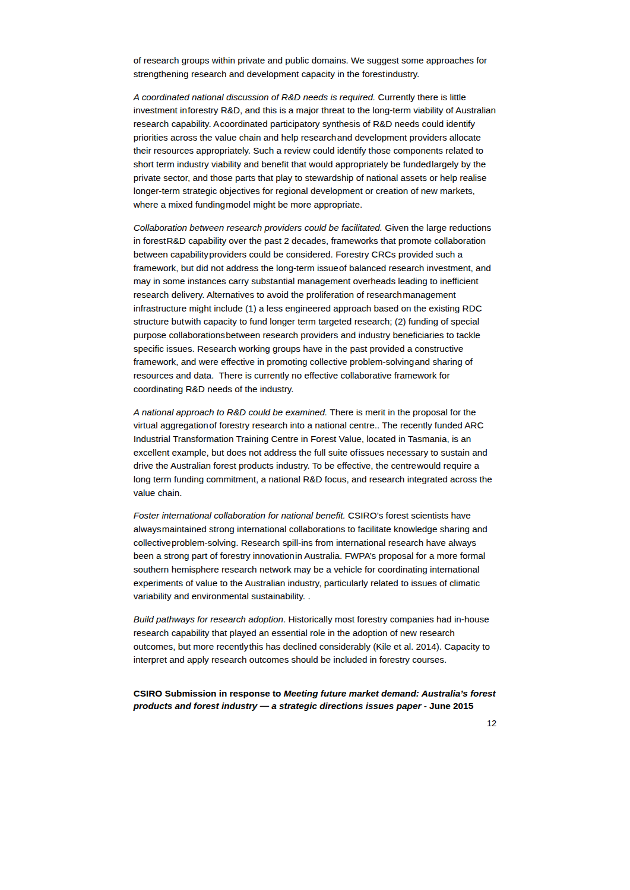of research groups within private and public domains. We suggest some approaches for strengthening research and development capacity in the forest industry.
A coordinated national discussion of R&D needs is required. Currently there is little investment in forestry R&D, and this is a major threat to the long-term viability of Australian research capability. A coordinated participatory synthesis of R&D needs could identify priorities across the value chain and help research and development providers allocate their resources appropriately. Such a review could identify those components related to short term industry viability and benefit that would appropriately be funded largely by the private sector, and those parts that play to stewardship of national assets or help realise longer-term strategic objectives for regional development or creation of new markets, where a mixed funding model might be more appropriate.
Collaboration between research providers could be facilitated. Given the large reductions in forest R&D capability over the past 2 decades, frameworks that promote collaboration between capability providers could be considered. Forestry CRCs provided such a framework, but did not address the long-term issue of balanced research investment, and may in some instances carry substantial management overheads leading to inefficient research delivery. Alternatives to avoid the proliferation of research management infrastructure might include (1) a less engineered approach based on the existing RDC structure but with capacity to fund longer term targeted research; (2) funding of special purpose collaborations between research providers and industry beneficiaries to tackle specific issues. Research working groups have in the past provided a constructive framework, and were effective in promoting collective problem-solving and sharing of resources and data. There is currently no effective collaborative framework for coordinating R&D needs of the industry.
A national approach to R&D could be examined. There is merit in the proposal for the virtual aggregation of forestry research into a national centre.. The recently funded ARC Industrial Transformation Training Centre in Forest Value, located in Tasmania, is an excellent example, but does not address the full suite of issues necessary to sustain and drive the Australian forest products industry. To be effective, the centre would require a long term funding commitment, a national R&D focus, and research integrated across the value chain.
Foster international collaboration for national benefit. CSIRO’s forest scientists have always maintained strong international collaborations to facilitate knowledge sharing and collective problem-solving. Research spill-ins from international research have always been a strong part of forestry innovation in Australia. FWPA’s proposal for a more formal southern hemisphere research network may be a vehicle for coordinating international experiments of value to the Australian industry, particularly related to issues of climatic variability and environmental sustainability. .
Build pathways for research adoption. Historically most forestry companies had in-house research capability that played an essential role in the adoption of new research outcomes, but more recently this has declined considerably (Kile et al. 2014). Capacity to interpret and apply research outcomes should be included in forestry courses.
CSIRO Submission in response to Meeting future market demand: Australia’s forest products and forest industry — a strategic directions issues paper - June 2015
12